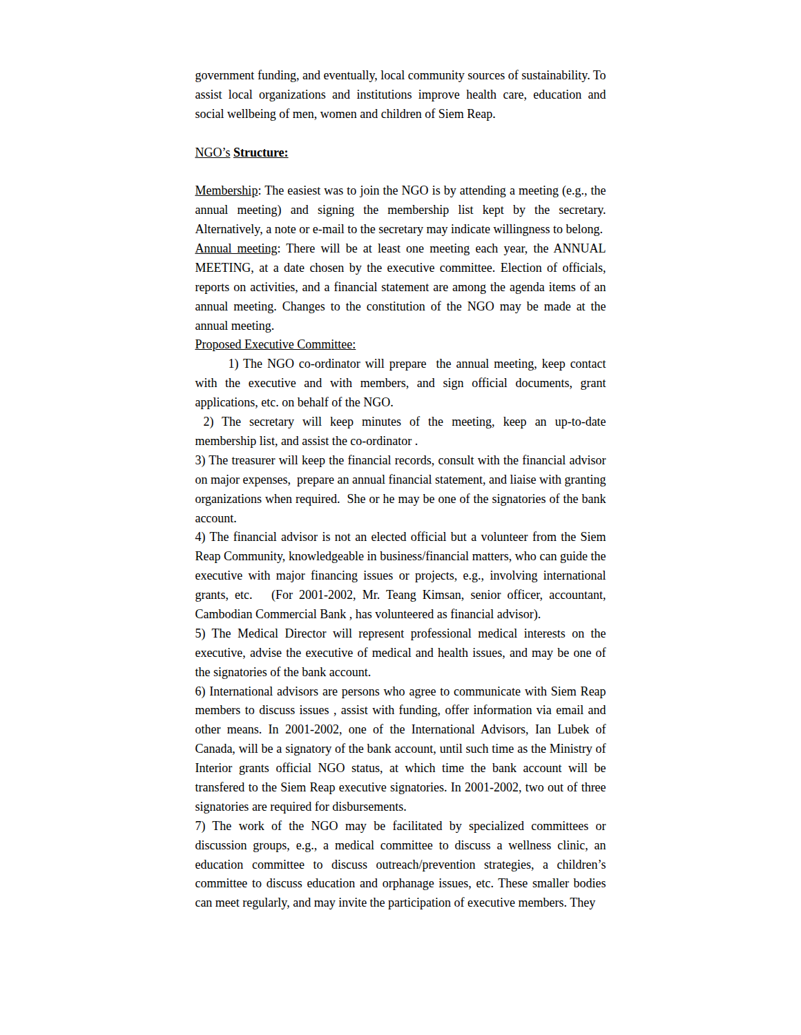government funding, and eventually, local community sources of sustainability. To assist local organizations and institutions improve health care, education and social wellbeing of men, women and children of Siem Reap.
NGO’s Structure:
Membership: The easiest was to join the NGO is by attending a meeting (e.g., the annual meeting) and signing the membership list kept by the secretary. Alternatively, a note or e-mail to the secretary may indicate willingness to belong.
Annual meeting: There will be at least one meeting each year, the ANNUAL MEETING, at a date chosen by the executive committee. Election of officials, reports on activities, and a financial statement are among the agenda items of an annual meeting. Changes to the constitution of the NGO may be made at the annual meeting.
Proposed Executive Committee:
1) The NGO co-ordinator will prepare the annual meeting, keep contact with the executive and with members, and sign official documents, grant applications, etc. on behalf of the NGO.
2) The secretary will keep minutes of the meeting, keep an up-to-date membership list, and assist the co-ordinator .
3) The treasurer will keep the financial records, consult with the financial advisor on major expenses, prepare an annual financial statement, and liaise with granting organizations when required. She or he may be one of the signatories of the bank account.
4) The financial advisor is not an elected official but a volunteer from the Siem Reap Community, knowledgeable in business/financial matters, who can guide the executive with major financing issues or projects, e.g., involving international grants, etc. (For 2001-2002, Mr. Teang Kimsan, senior officer, accountant, Cambodian Commercial Bank , has volunteered as financial advisor).
5) The Medical Director will represent professional medical interests on the executive, advise the executive of medical and health issues, and may be one of the signatories of the bank account.
6) International advisors are persons who agree to communicate with Siem Reap members to discuss issues , assist with funding, offer information via email and other means. In 2001-2002, one of the International Advisors, Ian Lubek of Canada, will be a signatory of the bank account, until such time as the Ministry of Interior grants official NGO status, at which time the bank account will be transfered to the Siem Reap executive signatories. In 2001-2002, two out of three signatories are required for disbursements.
7) The work of the NGO may be facilitated by specialized committees or discussion groups, e.g., a medical committee to discuss a wellness clinic, an education committee to discuss outreach/prevention strategies, a children’s committee to discuss education and orphanage issues, etc. These smaller bodies can meet regularly, and may invite the participation of executive members. They